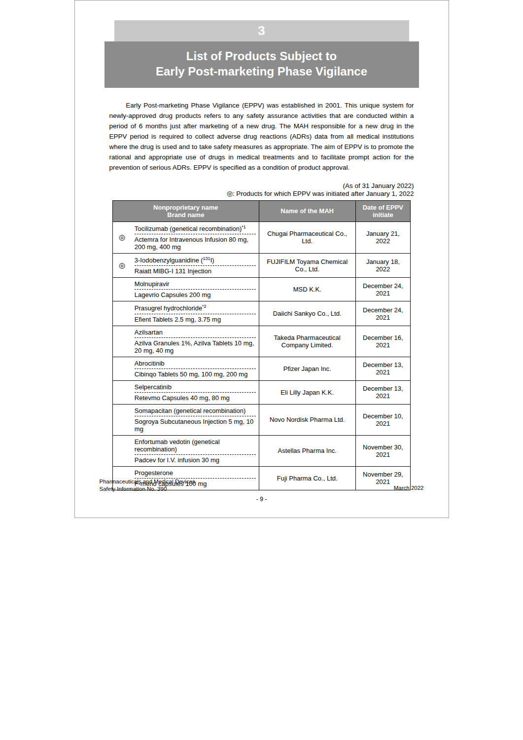3
List of Products Subject to
Early Post-marketing Phase Vigilance
Early Post-marketing Phase Vigilance (EPPV) was established in 2001. This unique system for newly-approved drug products refers to any safety assurance activities that are conducted within a period of 6 months just after marketing of a new drug. The MAH responsible for a new drug in the EPPV period is required to collect adverse drug reactions (ADRs) data from all medical institutions where the drug is used and to take safety measures as appropriate. The aim of EPPV is to promote the rational and appropriate use of drugs in medical treatments and to facilitate prompt action for the prevention of serious ADRs. EPPV is specified as a condition of product approval.
(As of 31 January 2022)
◎: Products for which EPPV was initiated after January 1, 2022
| Nonproprietary name Brand name | Name of the MAH | Date of EPPV initiate |
| --- | --- | --- |
| ◎ | Tocilizumab (genetical recombination) *1 Actemra for Intravenous Infusion 80 mg, 200 mg, 400 mg | Chugai Pharmaceutical Co., Ltd. | January 21, 2022 |
| ◎ | 3-Iodobenzylguanidine ( 131 I) Raiatt MIBG-I 131 Injection | FUJIFILM Toyama Chemical Co., Ltd. | January 18, 2022 |
| | Molnupiravir Lagevrio Capsules 200 mg | MSD K.K. | December 24, 2021 |
| | Prasugrel hydrochloride *2 Efient Tablets 2.5 mg, 3.75 mg | Daiichi Sankyo Co., Ltd. | December 24, 2021 |
| | Azilsartan Azilva Granules 1%, Azilva Tablets 10 mg, 20 mg, 40 mg | Takeda Pharmaceutical Company Limited. | December 16, 2021 |
| | Abrocitinib Cibinqo Tablets 50 mg, 100 mg, 200 mg | Pfizer Japan Inc. | December 13, 2021 |
| | Selpercatinib Retevmo Capsules 40 mg, 80 mg | Eli Lilly Japan K.K. | December 13, 2021 |
| | Somapacitan (genetical recombination) Sogroya Subcutaneous Injection 5 mg, 10 mg | Novo Nordisk Pharma Ltd. | December 10, 2021 |
| | Enfortumab vedotin (genetical recombination) Padcev for I.V. infusion 30 mg | Astellas Pharma Inc. | November 30, 2021 |
| | Progesterone F-meno capsules 100 mg | Fuji Pharma Co., Ltd. | November 29, 2021 |
Pharmaceuticals and Medical Devices
Safety Information No. 390
March 2022
- 9 -